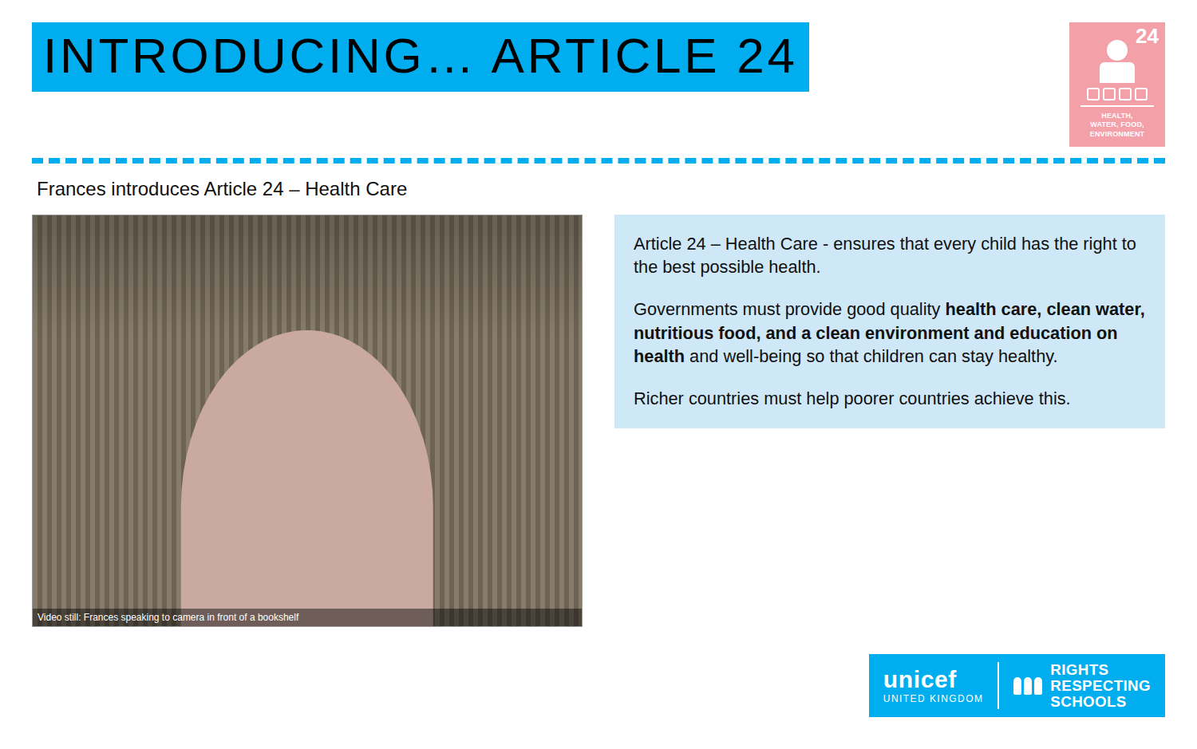Introducing… Article 24
24
HEALTH,
WATER, FOOD,
ENVIRONMENT
Frances introduces Article 24 – Health Care
Video still: Frances speaking to camera in front of a bookshelf
Article 24 – Health Care - ensures that every child has the right to the best possible health.
Governments must provide good quality health care, clean water, nutritious food, and a clean environment and education on health and well-being so that children can stay healthy.
Richer countries must help poorer countries achieve this.
unicef UNITED KINGDOM
RIGHTS
RESPECTING
SCHOOLS